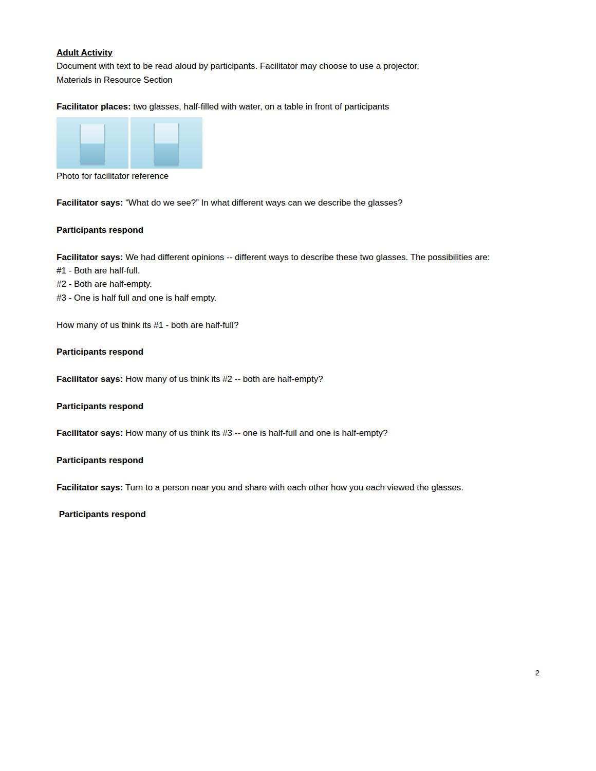Adult Activity
Document with text to be read aloud by participants. Facilitator may choose to use a projector.
Materials in Resource Section
Facilitator places: two glasses, half-filled with water, on a table in front of participants
Photo for facilitator reference
Facilitator says: “What do we see?” In what different ways can we describe the glasses?
Participants respond
Facilitator says: We had different opinions -- different ways to describe these two glasses. The possibilities are:
#1 - Both are half-full.
#2 - Both are half-empty.
#3 - One is half full and one is half empty.
How many of us think its #1 - both are half-full?
Participants respond
Facilitator says: How many of us think its #2 -- both are half-empty?
Participants respond
Facilitator says: How many of us think its #3 -- one is half-full and one is half-empty?
Participants respond
Facilitator says: Turn to a person near you and share with each other how you each viewed the glasses.
Participants respond
2